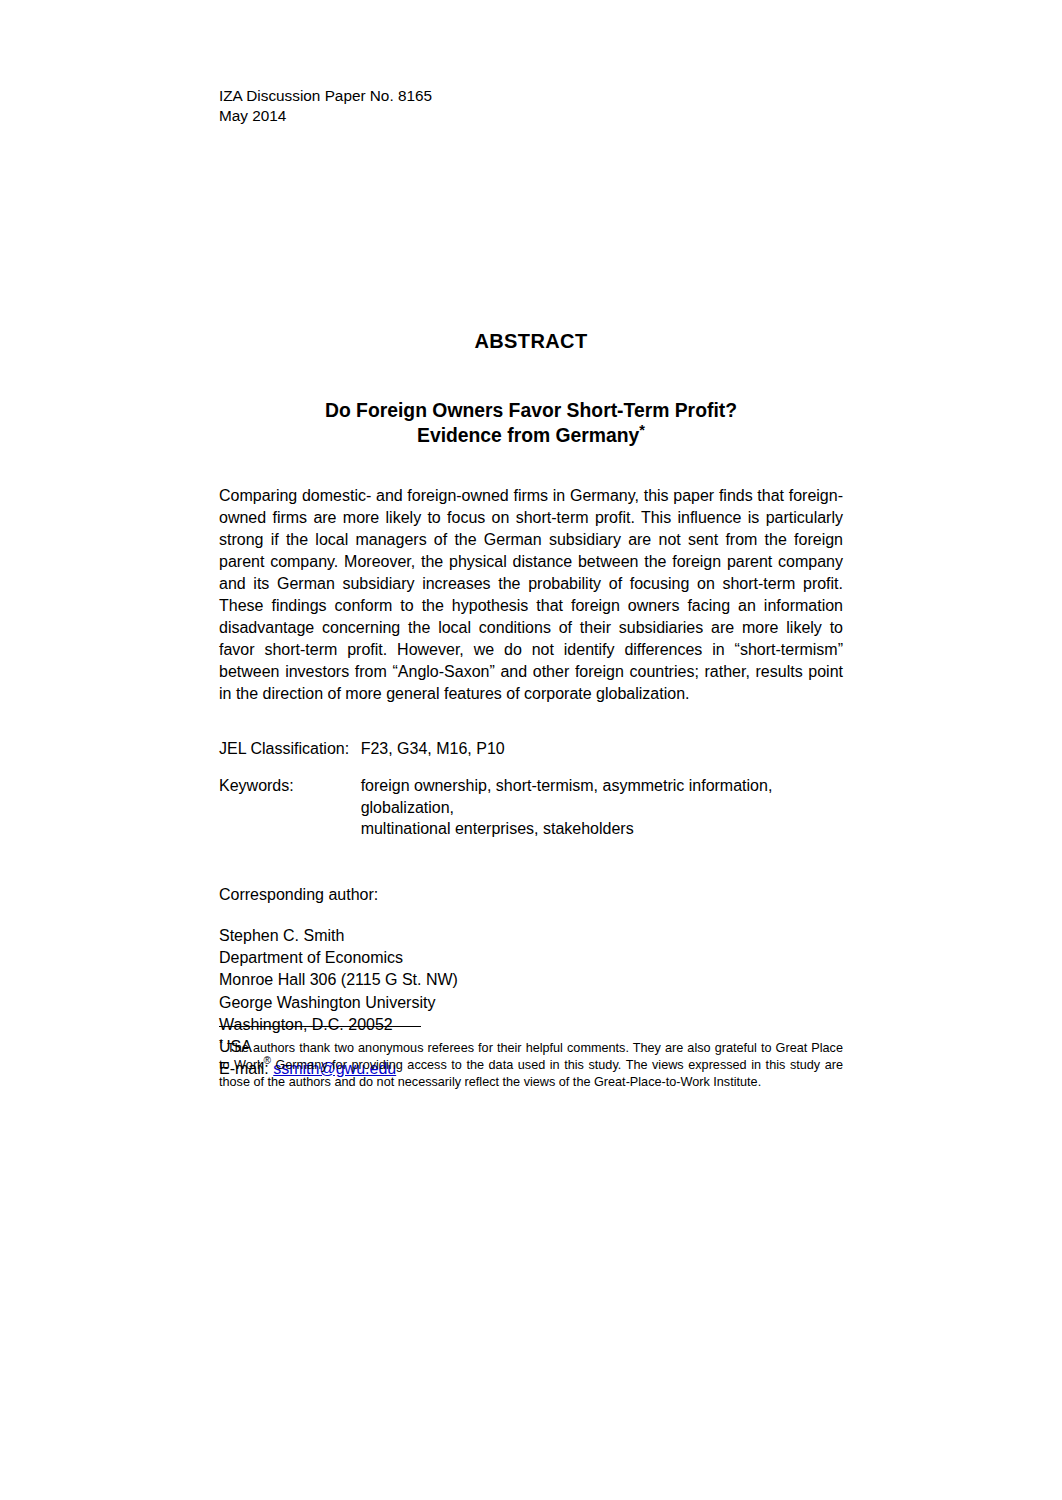IZA Discussion Paper No. 8165
May 2014
ABSTRACT
Do Foreign Owners Favor Short-Term Profit? Evidence from Germany*
Comparing domestic- and foreign-owned firms in Germany, this paper finds that foreign-owned firms are more likely to focus on short-term profit. This influence is particularly strong if the local managers of the German subsidiary are not sent from the foreign parent company. Moreover, the physical distance between the foreign parent company and its German subsidiary increases the probability of focusing on short-term profit. These findings conform to the hypothesis that foreign owners facing an information disadvantage concerning the local conditions of their subsidiaries are more likely to favor short-term profit. However, we do not identify differences in “short-termism” between investors from “Anglo-Saxon” and other foreign countries; rather, results point in the direction of more general features of corporate globalization.
| JEL Classification: | F23, G34, M16, P10 |
| Keywords: | foreign ownership, short-termism, asymmetric information, globalization, multinational enterprises, stakeholders |
Corresponding author:
Stephen C. Smith
Department of Economics
Monroe Hall 306 (2115 G St. NW)
George Washington University
Washington, D.C. 20052
USA
E-mail: ssmith@gwu.edu
* The authors thank two anonymous referees for their helpful comments. They are also grateful to Great Place to Work® Germany for providing access to the data used in this study. The views expressed in this study are those of the authors and do not necessarily reflect the views of the Great-Place-to-Work Institute.